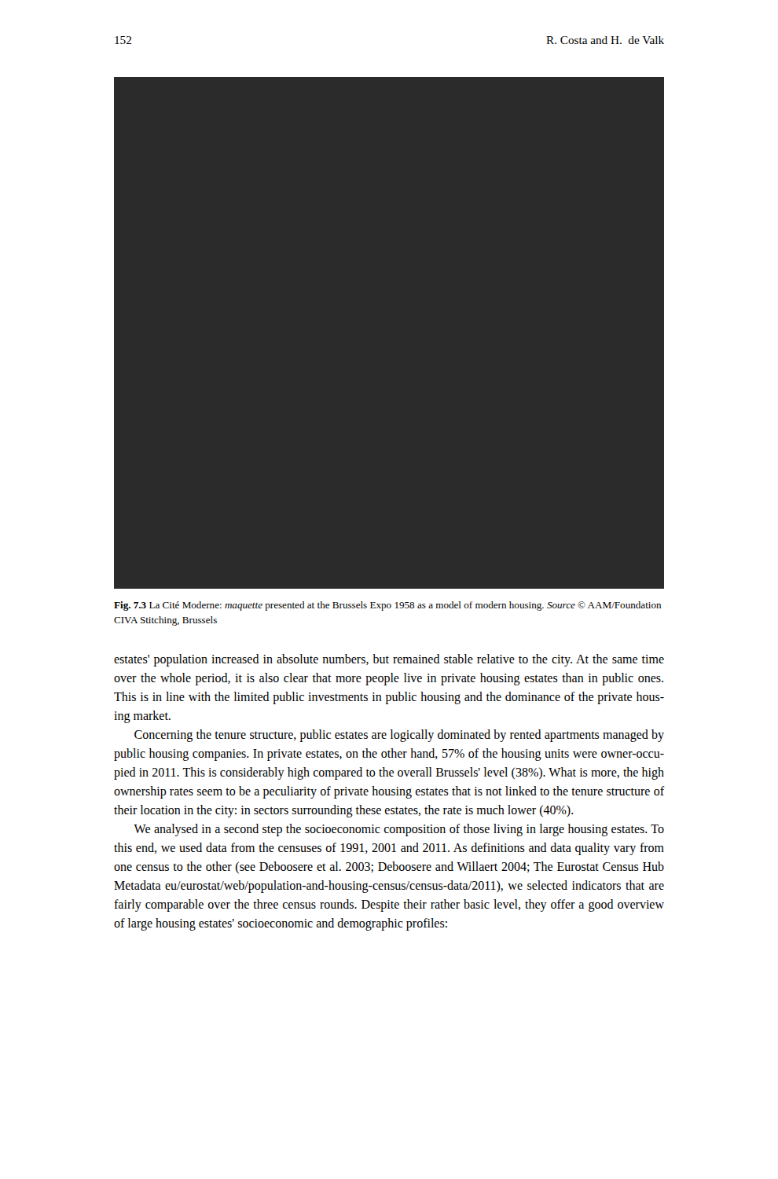152 R. Costa and H. de Valk
Fig. 7.3 La Cité Moderne: maquette presented at the Brussels Expo 1958 as a model of modern housing. Source © AAM/Foundation CIVA Stitching, Brussels
estates' population increased in absolute numbers, but remained stable relative to the city. At the same time over the whole period, it is also clear that more people live in private housing estates than in public ones. This is in line with the limited public investments in public housing and the dominance of the private housing market.
Concerning the tenure structure, public estates are logically dominated by rented apartments managed by public housing companies. In private estates, on the other hand, 57% of the housing units were owner-occupied in 2011. This is considerably high compared to the overall Brussels' level (38%). What is more, the high ownership rates seem to be a peculiarity of private housing estates that is not linked to the tenure structure of their location in the city: in sectors surrounding these estates, the rate is much lower (40%).
We analysed in a second step the socioeconomic composition of those living in large housing estates. To this end, we used data from the censuses of 1991, 2001 and 2011. As definitions and data quality vary from one census to the other (see Deboosere et al. 2003; Deboosere and Willaert 2004; The Eurostat Census Hub Metadata eu/eurostat/web/population-and-housing-census/census-data/2011), we selected indicators that are fairly comparable over the three census rounds. Despite their rather basic level, they offer a good overview of large housing estates' socioeconomic and demographic profiles: